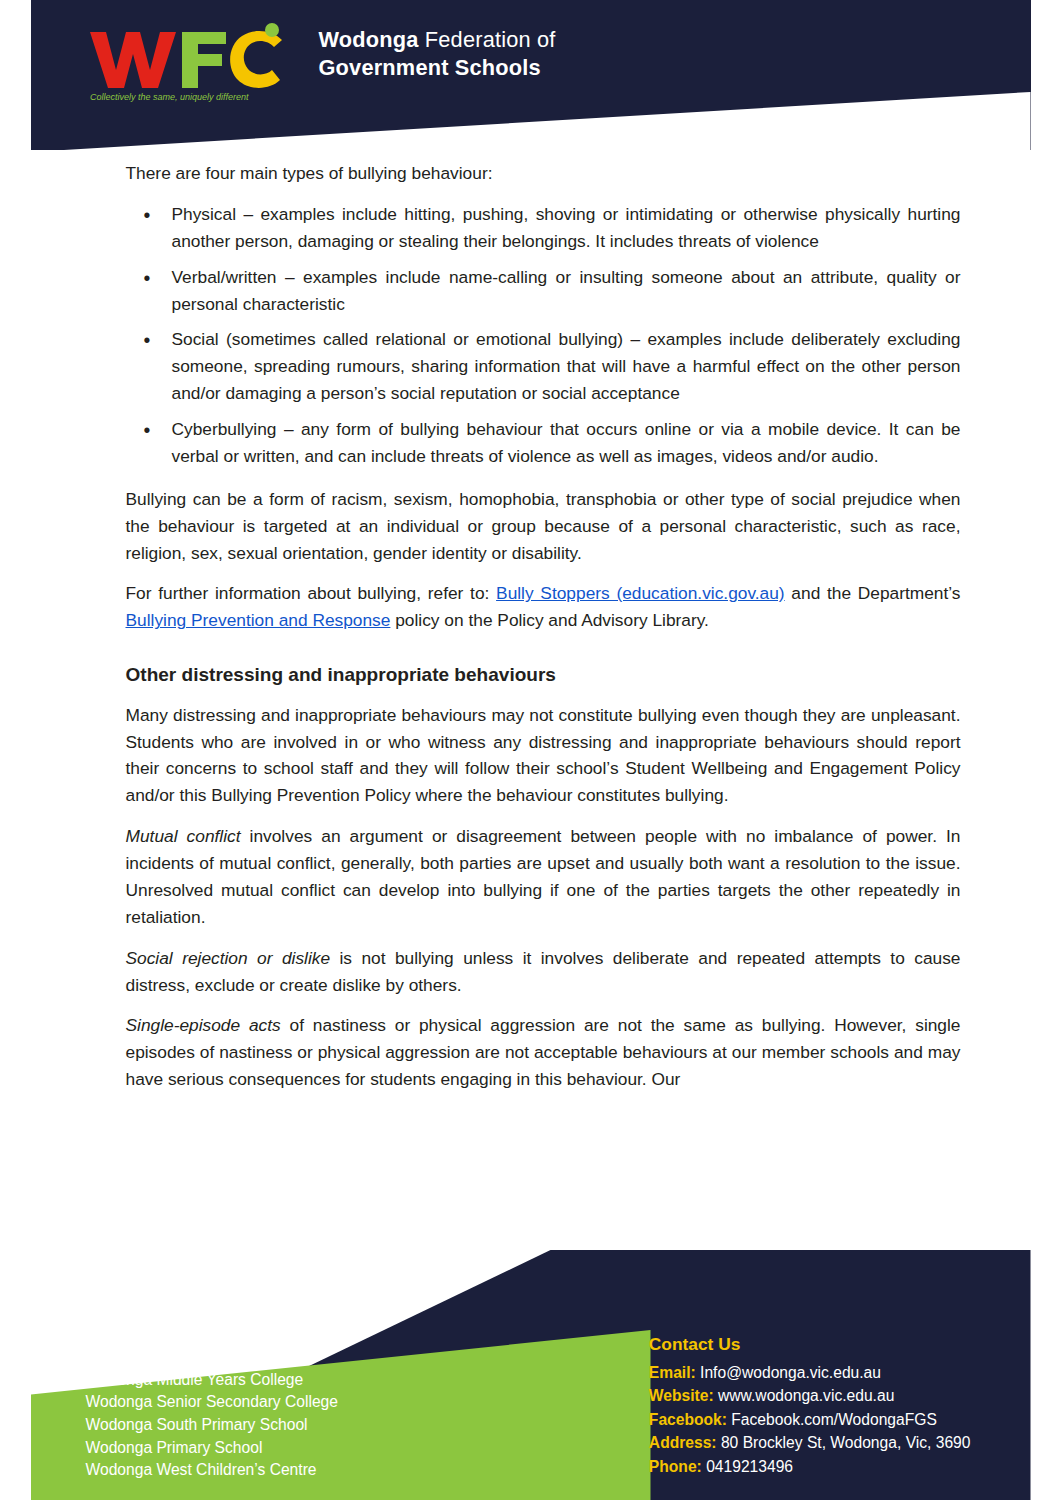WFGS logo Collectively the same, uniquely different
Wodonga Federation of
Government Schools
There are four main types of bullying behaviour:
Physical – examples include hitting, pushing, shoving or intimidating or otherwise physically hurting another person, damaging or stealing their belongings. It includes threats of violence
Verbal/written – examples include name-calling or insulting someone about an attribute, quality or personal characteristic
Social (sometimes called relational or emotional bullying) – examples include deliberately excluding someone, spreading rumours, sharing information that will have a harmful effect on the other person and/or damaging a person’s social reputation or social acceptance
Cyberbullying – any form of bullying behaviour that occurs online or via a mobile device. It can be verbal or written, and can include threats of violence as well as images, videos and/or audio.
Bullying can be a form of racism, sexism, homophobia, transphobia or other type of social prejudice when the behaviour is targeted at an individual or group because of a personal characteristic, such as race, religion, sex, sexual orientation, gender identity or disability.
For further information about bullying, refer to: Bully Stoppers (education.vic.gov.au) and the Department’s Bullying Prevention and Response policy on the Policy and Advisory Library.
Other distressing and inappropriate behaviours
Many distressing and inappropriate behaviours may not constitute bullying even though they are unpleasant. Students who are involved in or who witness any distressing and inappropriate behaviours should report their concerns to school staff and they will follow their school’s Student Wellbeing and Engagement Policy and/or this Bullying Prevention Policy where the behaviour constitutes bullying.
Mutual conflict involves an argument or disagreement between people with no imbalance of power. In incidents of mutual conflict, generally, both parties are upset and usually both want a resolution to the issue. Unresolved mutual conflict can develop into bullying if one of the parties targets the other repeatedly in retaliation.
Social rejection or dislike is not bullying unless it involves deliberate and repeated attempts to cause distress, exclude or create dislike by others.
Single-episode acts of nastiness or physical aggression are not the same as bullying. However, single episodes of nastiness or physical aggression are not acceptable behaviours at our member schools and may have serious consequences for students engaging in this behaviour. Our
Baranduda Primary School
Belvoir Special School
Melrose Primary School
Wodonga Middle Years College
Wodonga Senior Secondary College
Wodonga South Primary School
Wodonga Primary School
Wodonga West Children’s Centre
Contact Us
Email: Info@wodonga.vic.edu.au
Website: www.wodonga.vic.edu.au
Facebook: Facebook.com/WodongaFGS
Address: 80 Brockley St, Wodonga, Vic, 3690
Phone: 0419213496